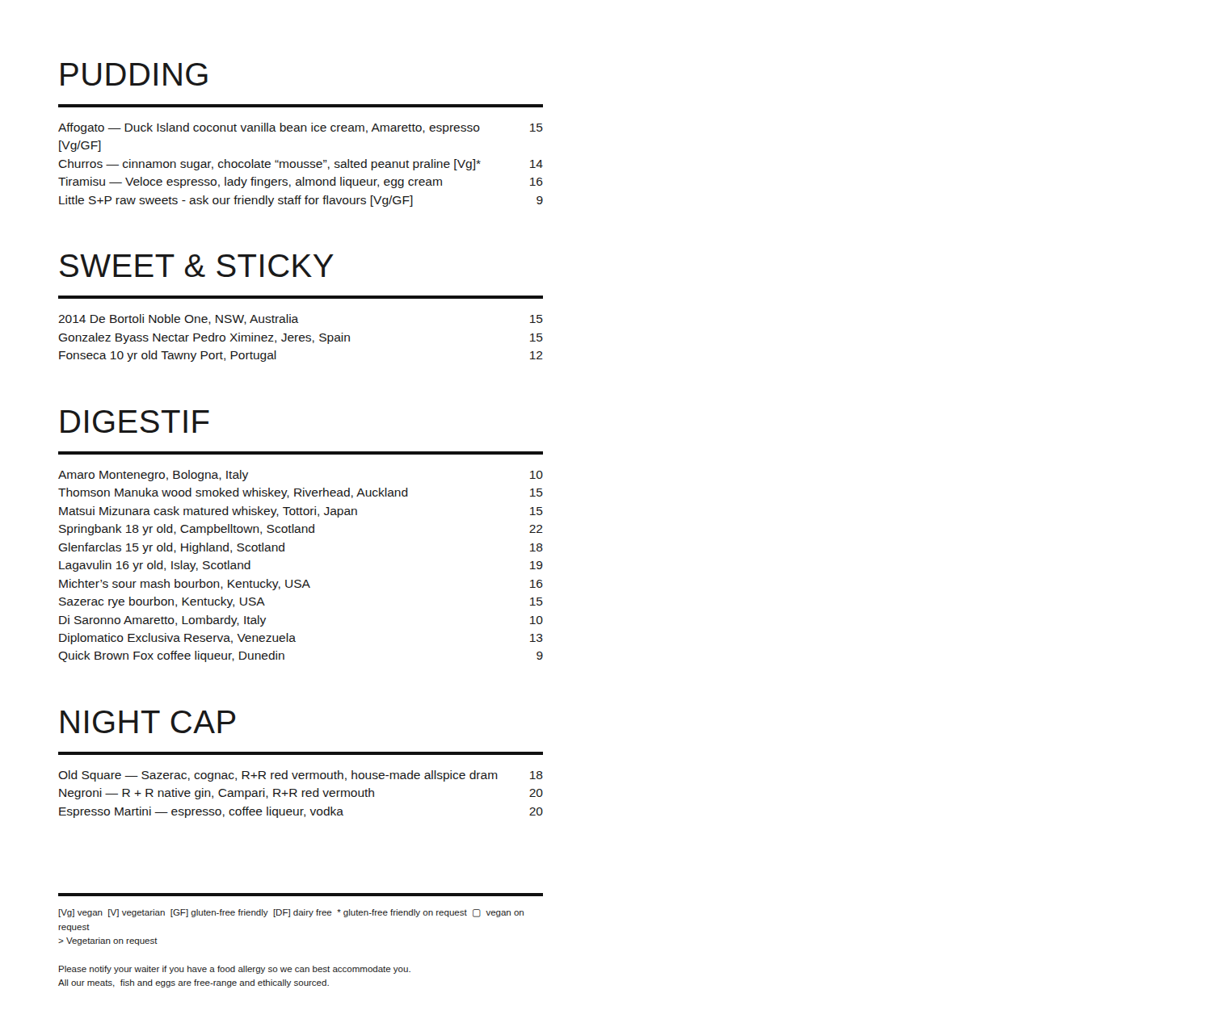Pudding
| Affogato — Duck Island coconut vanilla bean ice cream, Amaretto, espresso [Vg/GF] | 15 |
| Churros — cinnamon sugar, chocolate “mousse”, salted peanut praline [Vg]* | 14 |
| Tiramisu — Veloce espresso, lady fingers, almond liqueur, egg cream | 16 |
| Little S+P raw sweets - ask our friendly staff for flavours [Vg/GF] | 9 |
Sweet & Sticky
| 2014 De Bortoli Noble One, NSW, Australia | 15 |
| Gonzalez Byass Nectar Pedro Ximinez, Jeres, Spain | 15 |
| Fonseca 10 yr old Tawny Port, Portugal | 12 |
Digestif
| Amaro Montenegro, Bologna, Italy | 10 |
| Thomson Manuka wood smoked whiskey, Riverhead, Auckland | 15 |
| Matsui Mizunara cask matured whiskey, Tottori, Japan | 15 |
| Springbank 18 yr old, Campbelltown, Scotland | 22 |
| Glenfarclas 15 yr old, Highland, Scotland | 18 |
| Lagavulin 16 yr old, Islay, Scotland | 19 |
| Michter’s sour mash bourbon, Kentucky, USA | 16 |
| Sazerac rye bourbon, Kentucky, USA | 15 |
| Di Saronno Amaretto, Lombardy, Italy | 10 |
| Diplomatico Exclusiva Reserva, Venezuela | 13 |
| Quick Brown Fox coffee liqueur, Dunedin | 9 |
Night Cap
| Old Square — Sazerac, cognac, R+R red vermouth, house-made allspice dram | 18 |
| Negroni — R + R native gin, Campari, R+R red vermouth | 20 |
| Espresso Martini — espresso, coffee liqueur, vodka | 20 |
[Vg] vegan [V] vegetarian [GF] gluten-free friendly [DF] dairy free * gluten-free friendly on request ▢ vegan on request
> Vegetarian on request
Please notify your waiter if you have a food allergy so we can best accommodate you.
All our meats, fish and eggs are free-range and ethically sourced.